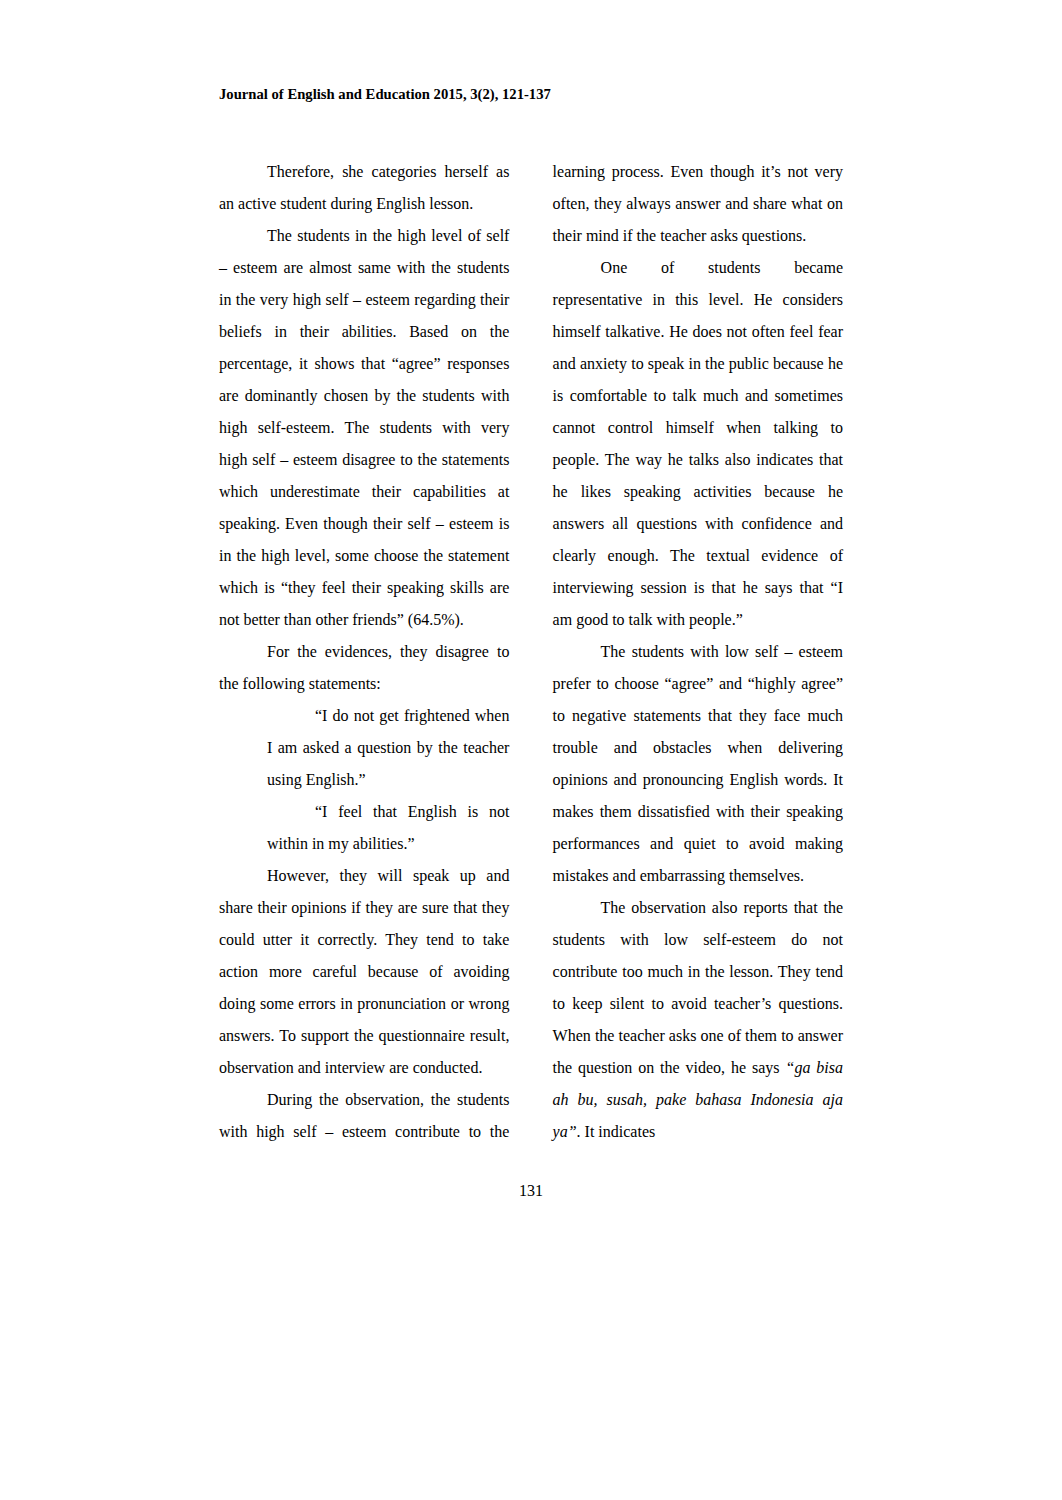Journal of English and Education 2015, 3(2), 121-137
Therefore, she categories herself as an active student during English lesson.
The students in the high level of self – esteem are almost same with the students in the very high self – esteem regarding their beliefs in their abilities. Based on the percentage, it shows that “agree” responses are dominantly chosen by the students with high self-esteem. The students with very high self – esteem disagree to the statements which underestimate their capabilities at speaking. Even though their self – esteem is in the high level, some choose the statement which is “they feel their speaking skills are not better than other friends” (64.5%).
For the evidences, they disagree to the following statements:
“I do not get frightened when I am asked a question by the teacher using English.”
“I feel that English is not within in my abilities.”
However, they will speak up and share their opinions if they are sure that they could utter it correctly. They tend to take action more careful because of avoiding doing some errors in pronunciation or wrong answers. To support the questionnaire result, observation and interview are conducted.
During the observation, the students with high self – esteem contribute to the learning process. Even though it’s not very often, they always answer and share what on their mind if the teacher asks questions.
One of students became representative in this level. He considers himself talkative. He does not often feel fear and anxiety to speak in the public because he is comfortable to talk much and sometimes cannot control himself when talking to people. The way he talks also indicates that he likes speaking activities because he answers all questions with confidence and clearly enough. The textual evidence of interviewing session is that he says that “I am good to talk with people.”
The students with low self – esteem prefer to choose “agree” and “highly agree” to negative statements that they face much trouble and obstacles when delivering opinions and pronouncing English words. It makes them dissatisfied with their speaking performances and quiet to avoid making mistakes and embarrassing themselves.
The observation also reports that the students with low self-esteem do not contribute too much in the lesson. They tend to keep silent to avoid teacher’s questions. When the teacher asks one of them to answer the question on the video, he says “ga bisa ah bu, susah, pake bahasa Indonesia aja ya”. It indicates
131